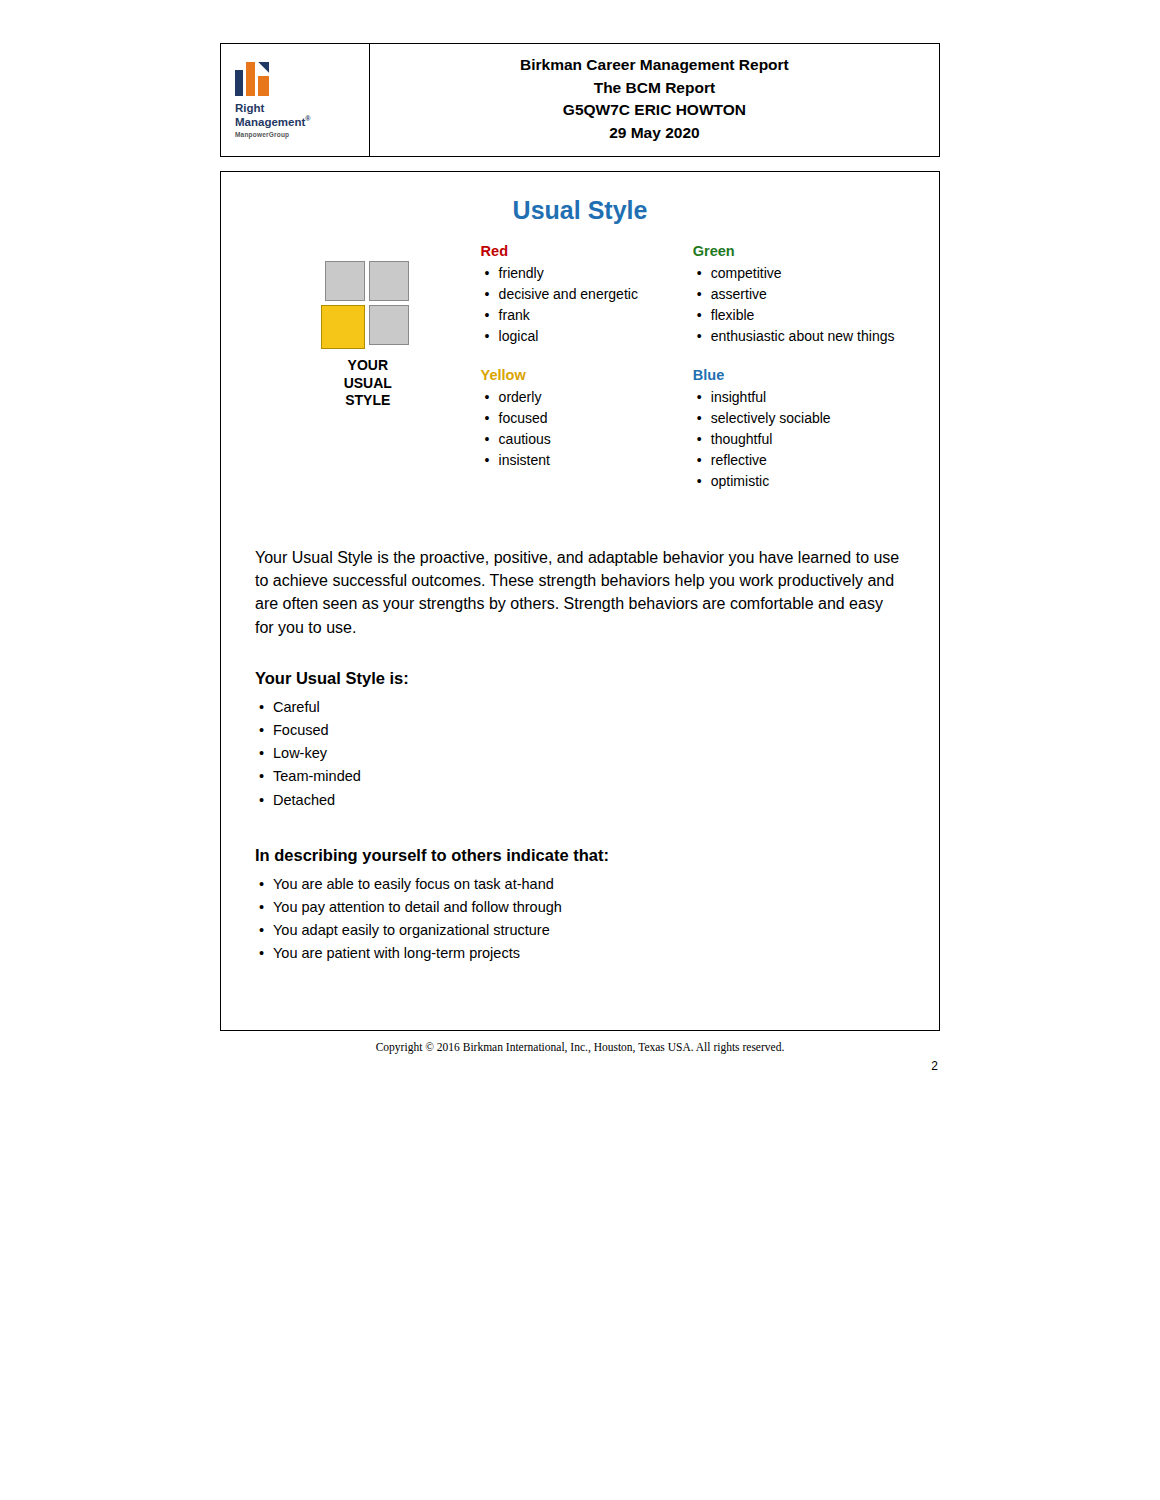Right
Management®
ManpowerGroup
Birkman Career Management Report
The BCM Report
G5QW7C ERIC HOWTON
29 May 2020
Usual Style
YOUR
USUAL
STYLE
Red
friendly
decisive and energetic
frank
logical
Yellow
orderly
focused
cautious
insistent
Green
competitive
assertive
flexible
enthusiastic about new things
Blue
insightful
selectively sociable
thoughtful
reflective
optimistic
Your Usual Style is the proactive, positive, and adaptable behavior you have learned to use to achieve successful outcomes. These strength behaviors help you work productively and are often seen as your strengths by others. Strength behaviors are comfortable and easy for you to use.
Your Usual Style is:
Careful
Focused
Low-key
Team-minded
Detached
In describing yourself to others indicate that:
You are able to easily focus on task at-hand
You pay attention to detail and follow through
You adapt easily to organizational structure
You are patient with long-term projects
Copyright © 2016 Birkman International, Inc., Houston, Texas USA. All rights reserved.
2